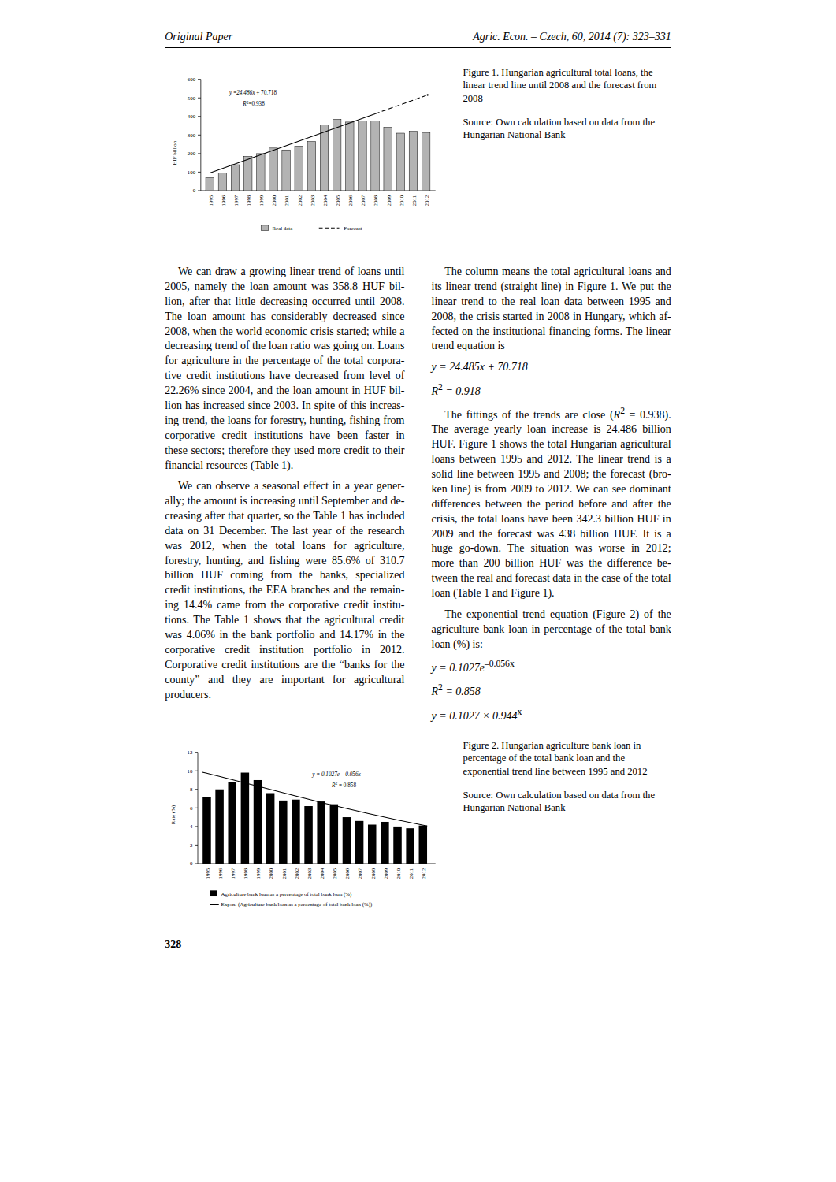Original Paper
Agric. Econ. – Czech, 60, 2014 (7): 323–331
600 500 400 300 200 100 0 HIF billion y =24.486x + 70.718 R2=0.938 1995 1996 1997 1998 1999 2000 2001 2002 2003 2004 2005 2006 2007 2008 2009 2010 2011 2012 Real data Forecast
Figure 1. Hungarian agricultural total loans, the linear trend line until 2008 and the forecast from 2008
Source: Own calculation based on data from the Hungarian National Bank
We can draw a growing linear trend of loans until 2005, namely the loan amount was 358.8 HUF billion, after that little decreasing occurred until 2008. The loan amount has considerably decreased since 2008, when the world economic crisis started; while a decreasing trend of the loan ratio was going on. Loans for agriculture in the percentage of the total corporative credit institutions have decreased from level of 22.26% since 2004, and the loan amount in HUF billion has increased since 2003. In spite of this increasing trend, the loans for forestry, hunting, fishing from corporative credit institutions have been faster in these sectors; therefore they used more credit to their financial resources (Table 1).
We can observe a seasonal effect in a year generally; the amount is increasing until September and decreasing after that quarter, so the Table 1 has included data on 31 December. The last year of the research was 2012, when the total loans for agriculture, forestry, hunting, and fishing were 85.6% of 310.7 billion HUF coming from the banks, specialized credit institutions, the EEA branches and the remaining 14.4% came from the corporative credit institutions. The Table 1 shows that the agricultural credit was 4.06% in the bank portfolio and 14.17% in the corporative credit institution portfolio in 2012. Corporative credit institutions are the “banks for the county” and they are important for agricultural producers.
The column means the total agricultural loans and its linear trend (straight line) in Figure 1. We put the linear trend to the real loan data between 1995 and 2008, the crisis started in 2008 in Hungary, which affected on the institutional financing forms. The linear trend equation is
y = 24.485x + 70.718
R2 = 0.918
The fittings of the trends are close (R2 = 0.938). The average yearly loan increase is 24.486 billion HUF. Figure 1 shows the total Hungarian agricultural loans between 1995 and 2012. The linear trend is a solid line between 1995 and 2008; the forecast (broken line) is from 2009 to 2012. We can see dominant differences between the period before and after the crisis, the total loans have been 342.3 billion HUF in 2009 and the forecast was 438 billion HUF. It is a huge go-down. The situation was worse in 2012; more than 200 billion HUF was the difference between the real and forecast data in the case of the total loan (Table 1 and Figure 1).
The exponential trend equation (Figure 2) of the agriculture bank loan in percentage of the total bank loan (%) is:
y = 0.1027e–0.056x
R2 = 0.858
y = 0.1027 × 0.944x
12 10 8 6 4 2 0 Rate (%) y = 0.1027e – 0.056x R2 = 0.858 1995 1996 1997 1998 1999 2000 2001 2002 2003 2004 2005 2006 2007 2008 2009 2010 2011 2012 Agriculture bank loan as a percentage of total bank loan (%) Expon. (Agriculture bank loan as a percentage of total bank loan (%))
Figure 2. Hungarian agriculture bank loan in percentage of the total bank loan and the exponential trend line between 1995 and 2012
Source: Own calculation based on data from the Hungarian National Bank
328